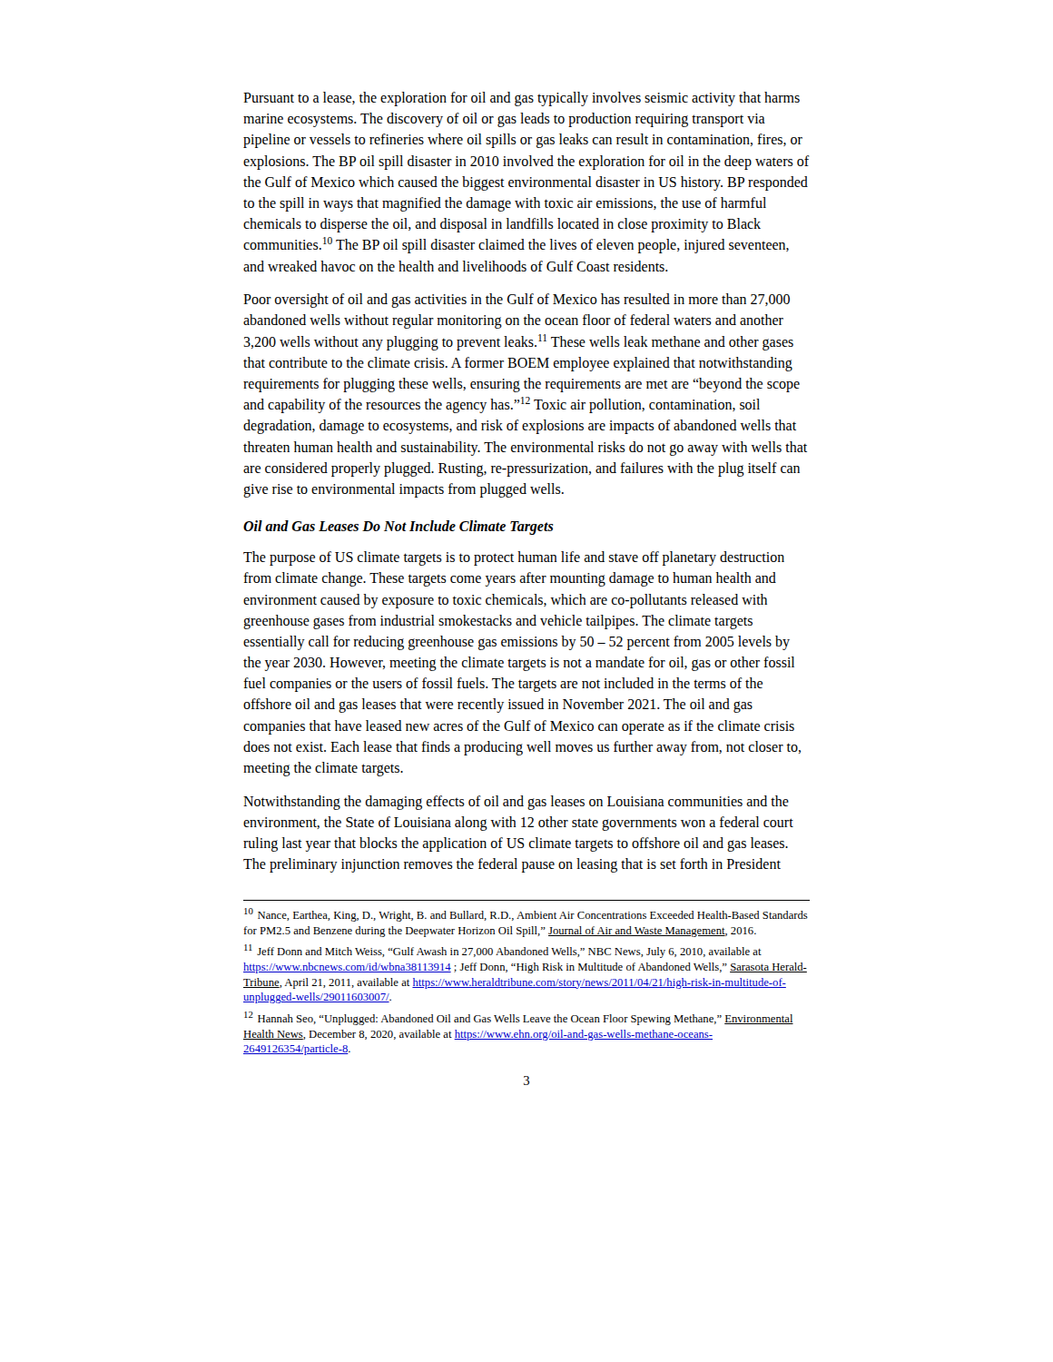Pursuant to a lease, the exploration for oil and gas typically involves seismic activity that harms marine ecosystems. The discovery of oil or gas leads to production requiring transport via pipeline or vessels to refineries where oil spills or gas leaks can result in contamination, fires, or explosions. The BP oil spill disaster in 2010 involved the exploration for oil in the deep waters of the Gulf of Mexico which caused the biggest environmental disaster in US history. BP responded to the spill in ways that magnified the damage with toxic air emissions, the use of harmful chemicals to disperse the oil, and disposal in landfills located in close proximity to Black communities.10 The BP oil spill disaster claimed the lives of eleven people, injured seventeen, and wreaked havoc on the health and livelihoods of Gulf Coast residents.
Poor oversight of oil and gas activities in the Gulf of Mexico has resulted in more than 27,000 abandoned wells without regular monitoring on the ocean floor of federal waters and another 3,200 wells without any plugging to prevent leaks.11 These wells leak methane and other gases that contribute to the climate crisis. A former BOEM employee explained that notwithstanding requirements for plugging these wells, ensuring the requirements are met are “beyond the scope and capability of the resources the agency has.”12 Toxic air pollution, contamination, soil degradation, damage to ecosystems, and risk of explosions are impacts of abandoned wells that threaten human health and sustainability. The environmental risks do not go away with wells that are considered properly plugged. Rusting, re-pressurization, and failures with the plug itself can give rise to environmental impacts from plugged wells.
Oil and Gas Leases Do Not Include Climate Targets
The purpose of US climate targets is to protect human life and stave off planetary destruction from climate change. These targets come years after mounting damage to human health and environment caused by exposure to toxic chemicals, which are co-pollutants released with greenhouse gases from industrial smokestacks and vehicle tailpipes. The climate targets essentially call for reducing greenhouse gas emissions by 50 – 52 percent from 2005 levels by the year 2030. However, meeting the climate targets is not a mandate for oil, gas or other fossil fuel companies or the users of fossil fuels. The targets are not included in the terms of the offshore oil and gas leases that were recently issued in November 2021. The oil and gas companies that have leased new acres of the Gulf of Mexico can operate as if the climate crisis does not exist. Each lease that finds a producing well moves us further away from, not closer to, meeting the climate targets.
Notwithstanding the damaging effects of oil and gas leases on Louisiana communities and the environment, the State of Louisiana along with 12 other state governments won a federal court ruling last year that blocks the application of US climate targets to offshore oil and gas leases. The preliminary injunction removes the federal pause on leasing that is set forth in President
10 Nance, Earthea, King, D., Wright, B. and Bullard, R.D., Ambient Air Concentrations Exceeded Health-Based Standards for PM2.5 and Benzene during the Deepwater Horizon Oil Spill,” Journal of Air and Waste Management, 2016.
11 Jeff Donn and Mitch Weiss, “Gulf Awash in 27,000 Abandoned Wells,” NBC News, July 6, 2010, available at https://www.nbcnews.com/id/wbna38113914 ; Jeff Donn, “High Risk in Multitude of Abandoned Wells,” Sarasota Herald-Tribune, April 21, 2011, available at https://www.heraldtribune.com/story/news/2011/04/21/high-risk-in-multitude-of-unplugged-wells/29011603007/.
12 Hannah Seo, “Unplugged: Abandoned Oil and Gas Wells Leave the Ocean Floor Spewing Methane,” Environmental Health News, December 8, 2020, available at https://www.ehn.org/oil-and-gas-wells-methane-oceans-2649126354/particle-8.
3